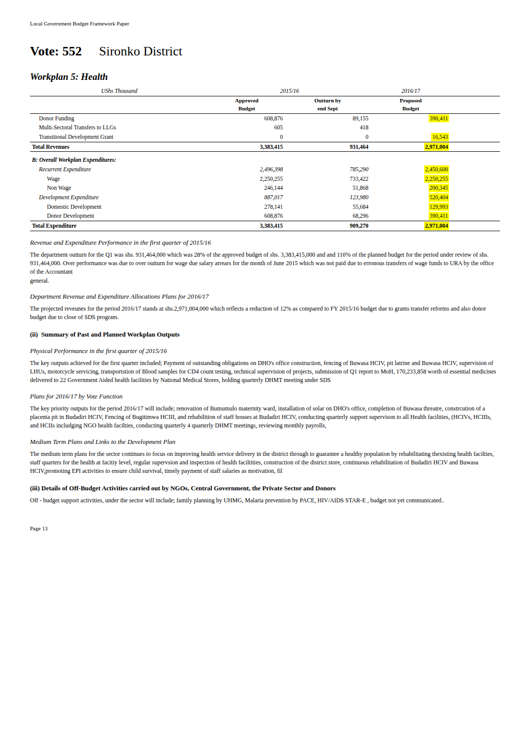Local Government Budget Framework Paper
Vote: 552 Sironko District
Workplan 5: Health
| UShs Thousand | 2015/16 | 2016/17 | |
| --- | --- | --- | --- |
| | Approved Budget | Outturn by end Sept | Proposed Budget | |
| Donor Funding | 608,876 | 89,155 | 390,411 | |
| Multi-Sectoral Transfers to LLGs | 605 | 418 | | |
| Transitional Development Grant | 0 | 0 | 16,543 | |
| Total Revenues | 3,383,415 | 931,464 | 2,971,004 | |
| B: Overall Workplan Expenditures: |
| Recurrent Expenditure | 2,496,398 | 785,290 | 2,450,600 | |
| Wage | 2,250,255 | 733,422 | 2,250,255 | |
| Non Wage | 246,144 | 51,868 | 200,345 | |
| Development Expenditure | 887,017 | 123,980 | 520,404 | |
| Domestic Development | 278,141 | 55,684 | 129,993 | |
| Donor Development | 608,876 | 68,296 | 390,411 | |
| Total Expenditure | 3,383,415 | 909,270 | 2,971,004 | |
Revenue and Expenditure Performance in the first quarter of 2015/16
The department outturn for the Q1 was shs. 931,464,000 which was 28% of the approved budget of shs. 3,383,415,000 and and 110% of the planned budget for the period under review of shs. 931,464,000. Over performance was due to over outturn for wage due salary arrears for the month of June 2015 which was not paid due to erronous transfers of wage funds to URA by the office of the Accountant
general.
Department Revenue and Expenditure Allocations Plans for 2016/17
The projected reveunes for the period 2016/17 stands at shs.2,971,004,000 which reflects a reduction of 12% as compared to FY 2015/16 budget due to grants transfer reforms and also donor budget due to close of SDS program.
(ii) Summary of Past and Planned Workplan Outputs
Physical Performance in the first quarter of 2015/16
The key outputs achieved for the first quarter included; Payment of outstanding obligations on DHO's office construction, fencing of Buwasa HCIV, pit latrine and Buwasa HCIV, supervision of LHUs, motorcycle servicing, transportstion of Blood samples for CD4 count testing, technical supervision of projects, submission of Q1 report to MoH, 170,233,858 worth of essential medicines delivered to 22 Government Aided health facilities by National Medical Stores, holding quarterly DHMT meeting under SDS
Plans for 2016/17 by Vote Function
The key priority outputs for the period 2016/17 will include; renovation of Bumumulo maternity ward, installation of solar on DHO's office, completion of Buwasa threatre, constrcution of a placenta pit in Budadiri HCIV, Fencing of Bugitimwa HCIII, and rehabilition of staff houses at Budadiri HCIV, conducting quarterly support supervison to all Health facilities, (HCIVs, HCIIIs, and HCIIs includging NGO health facilties, conducting quarterly 4 quarterly DHMT meetings, reviewing monthly payrolls,
Medium Term Plans and Links to the Development Plan
The medium term plans for the sector continues to focus on improving health service delivery in the district through to guarantee a healthy population by rehabilitating thexisting health facilties, staff quarters for the health at facitiy level, regular supervsion and inspection of health faciltities, construction of the district store, continuous rehabilitation of Budadiri HCIV and Buwasa HCIV,promoting EPI activities to ensure child survival, timely payment of staff salaries as motivation, fil
(iii) Details of Off-Budget Activities carried out by NGOs, Central Government, the Private Sector and Donors
Off - budget support activities, under the sector will include; family planning by UHMG, Malaria prevention by PACE, HIV/AIDS STAR-E , budget not yet communicated..
Page 13